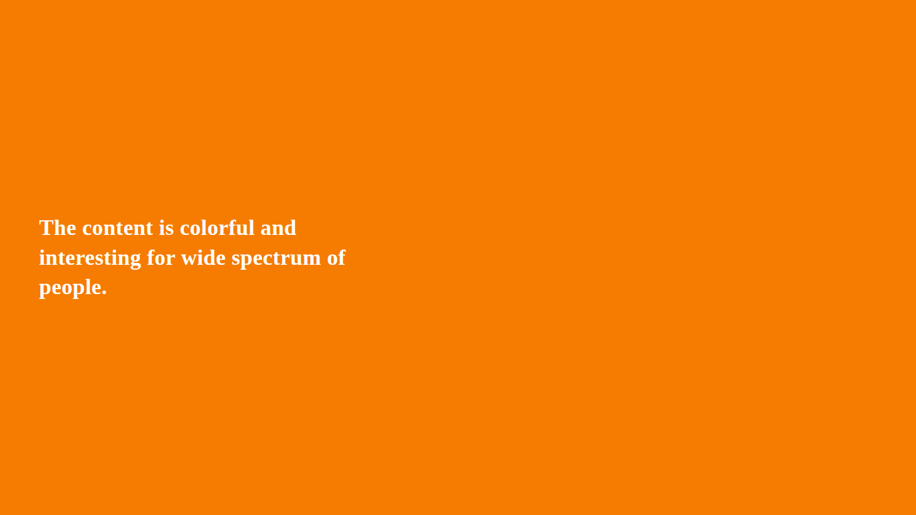The content is colorful and interesting for wide spectrum of people.